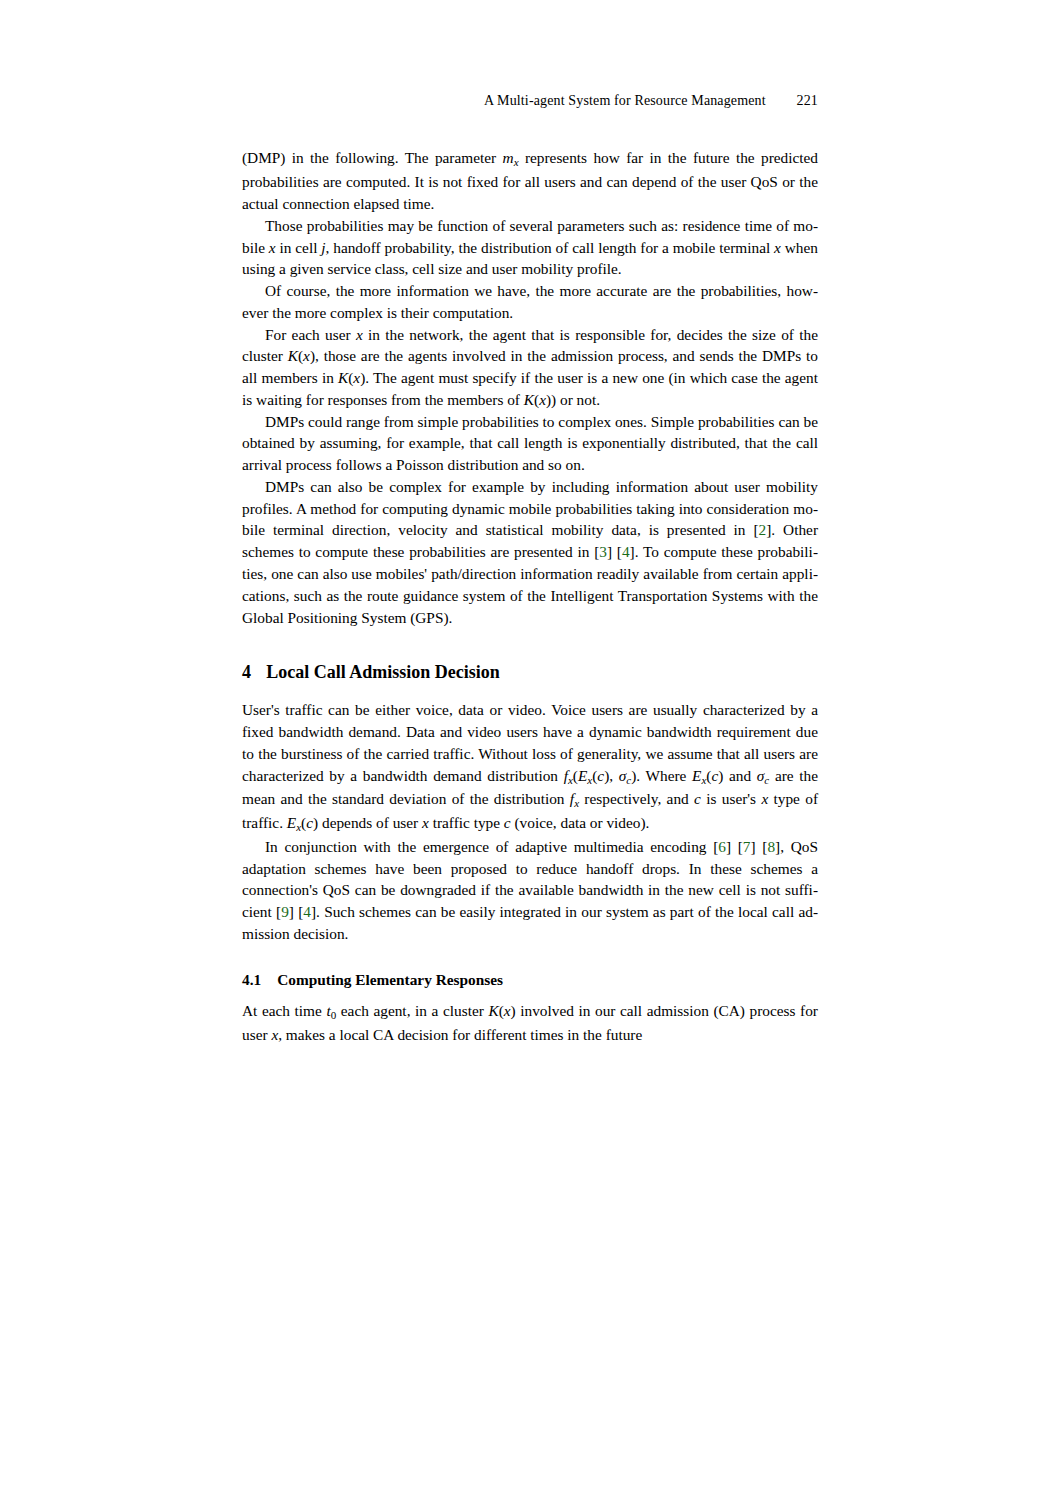A Multi-agent System for Resource Management 221
(DMP) in the following. The parameter mx represents how far in the future the predicted probabilities are computed. It is not fixed for all users and can depend of the user QoS or the actual connection elapsed time.
Those probabilities may be function of several parameters such as: residence time of mobile x in cell j, handoff probability, the distribution of call length for a mobile terminal x when using a given service class, cell size and user mobility profile.
Of course, the more information we have, the more accurate are the probabilities, however the more complex is their computation.
For each user x in the network, the agent that is responsible for, decides the size of the cluster K(x), those are the agents involved in the admission process, and sends the DMPs to all members in K(x). The agent must specify if the user is a new one (in which case the agent is waiting for responses from the members of K(x)) or not.
DMPs could range from simple probabilities to complex ones. Simple probabilities can be obtained by assuming, for example, that call length is exponentially distributed, that the call arrival process follows a Poisson distribution and so on.
DMPs can also be complex for example by including information about user mobility profiles. A method for computing dynamic mobile probabilities taking into consideration mobile terminal direction, velocity and statistical mobility data, is presented in [2]. Other schemes to compute these probabilities are presented in [3] [4]. To compute these probabilities, one can also use mobiles' path/direction information readily available from certain applications, such as the route guidance system of the Intelligent Transportation Systems with the Global Positioning System (GPS).
4 Local Call Admission Decision
User's traffic can be either voice, data or video. Voice users are usually characterized by a fixed bandwidth demand. Data and video users have a dynamic bandwidth requirement due to the burstiness of the carried traffic. Without loss of generality, we assume that all users are characterized by a bandwidth demand distribution fx(Ex(c), σc). Where Ex(c) and σc are the mean and the standard deviation of the distribution fx respectively, and c is user's x type of traffic. Ex(c) depends of user x traffic type c (voice, data or video).
In conjunction with the emergence of adaptive multimedia encoding [6] [7] [8], QoS adaptation schemes have been proposed to reduce handoff drops. In these schemes a connection's QoS can be downgraded if the available bandwidth in the new cell is not sufficient [9] [4]. Such schemes can be easily integrated in our system as part of the local call admission decision.
4.1 Computing Elementary Responses
At each time t0 each agent, in a cluster K(x) involved in our call admission (CA) process for user x, makes a local CA decision for different times in the future